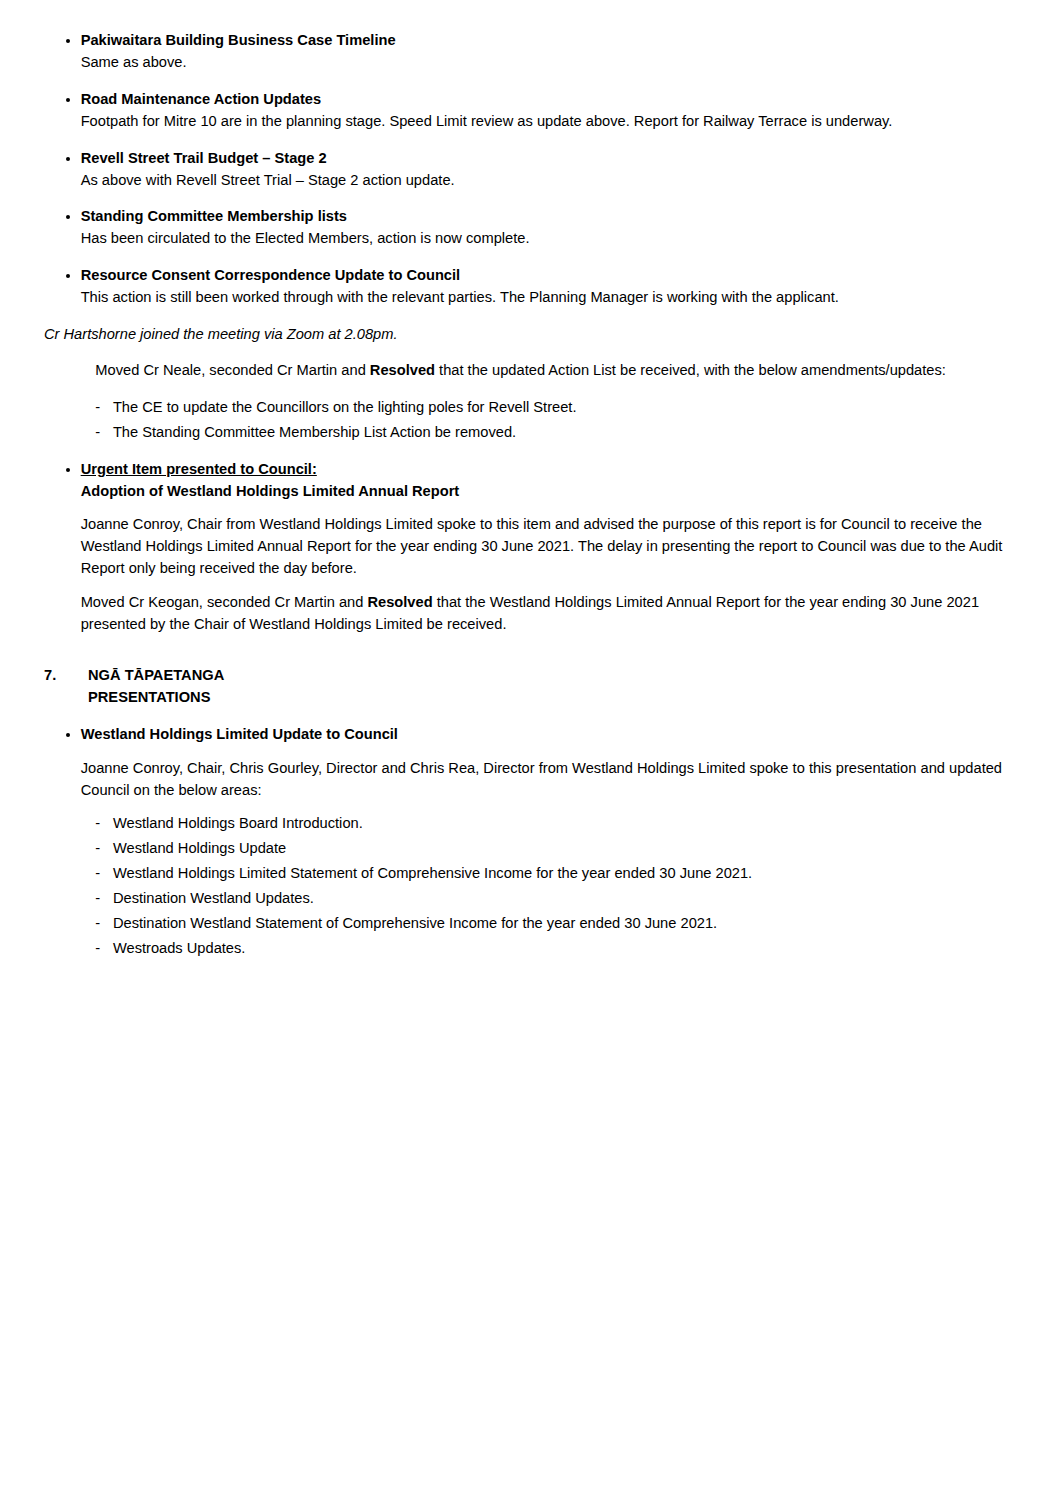Pakiwaitara Building Business Case Timeline Same as above.
Road Maintenance Action Updates Footpath for Mitre 10 are in the planning stage. Speed Limit review as update above. Report for Railway Terrace is underway.
Revell Street Trail Budget – Stage 2 As above with Revell Street Trial – Stage 2 action update.
Standing Committee Membership lists Has been circulated to the Elected Members, action is now complete.
Resource Consent Correspondence Update to Council This action is still been worked through with the relevant parties. The Planning Manager is working with the applicant.
Cr Hartshorne joined the meeting via Zoom at 2.08pm.
Moved Cr Neale, seconded Cr Martin and Resolved that the updated Action List be received, with the below amendments/updates:
The CE to update the Councillors on the lighting poles for Revell Street.
The Standing Committee Membership List Action be removed.
Urgent Item presented to Council: Adoption of Westland Holdings Limited Annual Report
Joanne Conroy, Chair from Westland Holdings Limited spoke to this item and advised the purpose of this report is for Council to receive the Westland Holdings Limited Annual Report for the year ending 30 June 2021. The delay in presenting the report to Council was due to the Audit Report only being received the day before.
Moved Cr Keogan, seconded Cr Martin and Resolved that the Westland Holdings Limited Annual Report for the year ending 30 June 2021 presented by the Chair of Westland Holdings Limited be received.
7.
NGĀ TĀPAETANGA
PRESENTATIONS
Westland Holdings Limited Update to Council
Joanne Conroy, Chair, Chris Gourley, Director and Chris Rea, Director from Westland Holdings Limited spoke to this presentation and updated Council on the below areas:
Westland Holdings Board Introduction.
Westland Holdings Update
Westland Holdings Limited Statement of Comprehensive Income for the year ended 30 June 2021.
Destination Westland Updates.
Destination Westland Statement of Comprehensive Income for the year ended 30 June 2021.
Westroads Updates.